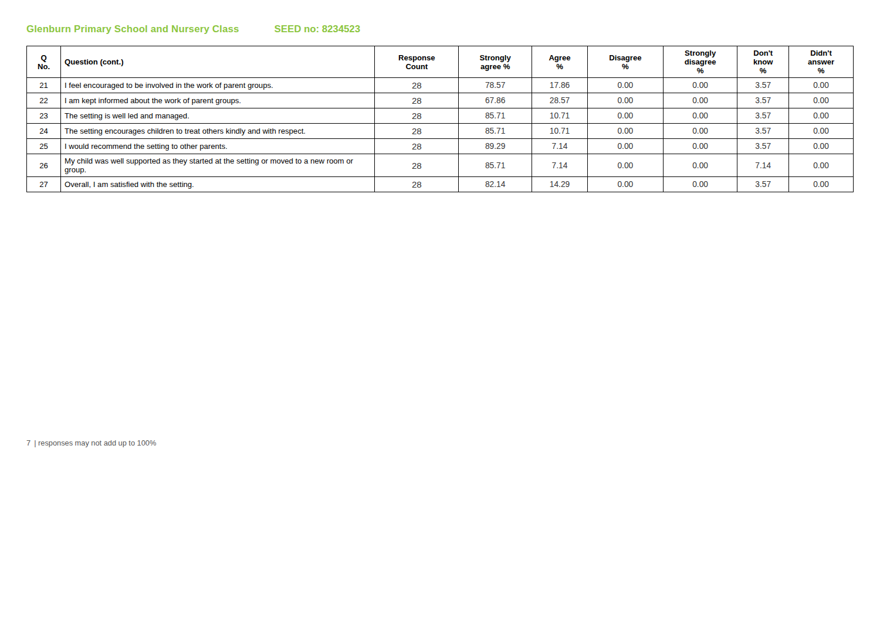Glenburn Primary School and Nursery Class SEED no: 8234523
| Q No. | Question (cont.) | Response Count | Strongly agree % | Agree % | Disagree % | Strongly disagree % | Don't know % | Didn't answer % |
| --- | --- | --- | --- | --- | --- | --- | --- | --- |
| 21 | I feel encouraged to be involved in the work of parent groups. | 28 | 78.57 | 17.86 | 0.00 | 0.00 | 3.57 | 0.00 |
| 22 | I am kept informed about the work of parent groups. | 28 | 67.86 | 28.57 | 0.00 | 0.00 | 3.57 | 0.00 |
| 23 | The setting is well led and managed. | 28 | 85.71 | 10.71 | 0.00 | 0.00 | 3.57 | 0.00 |
| 24 | The setting encourages children to treat others kindly and with respect. | 28 | 85.71 | 10.71 | 0.00 | 0.00 | 3.57 | 0.00 |
| 25 | I would recommend the setting to other parents. | 28 | 89.29 | 7.14 | 0.00 | 0.00 | 3.57 | 0.00 |
| 26 | My child was well supported as they started at the setting or moved to a new room or group. | 28 | 85.71 | 7.14 | 0.00 | 0.00 | 7.14 | 0.00 |
| 27 | Overall, I am satisfied with the setting. | 28 | 82.14 | 14.29 | 0.00 | 0.00 | 3.57 | 0.00 |
7| responses may not add up to 100%